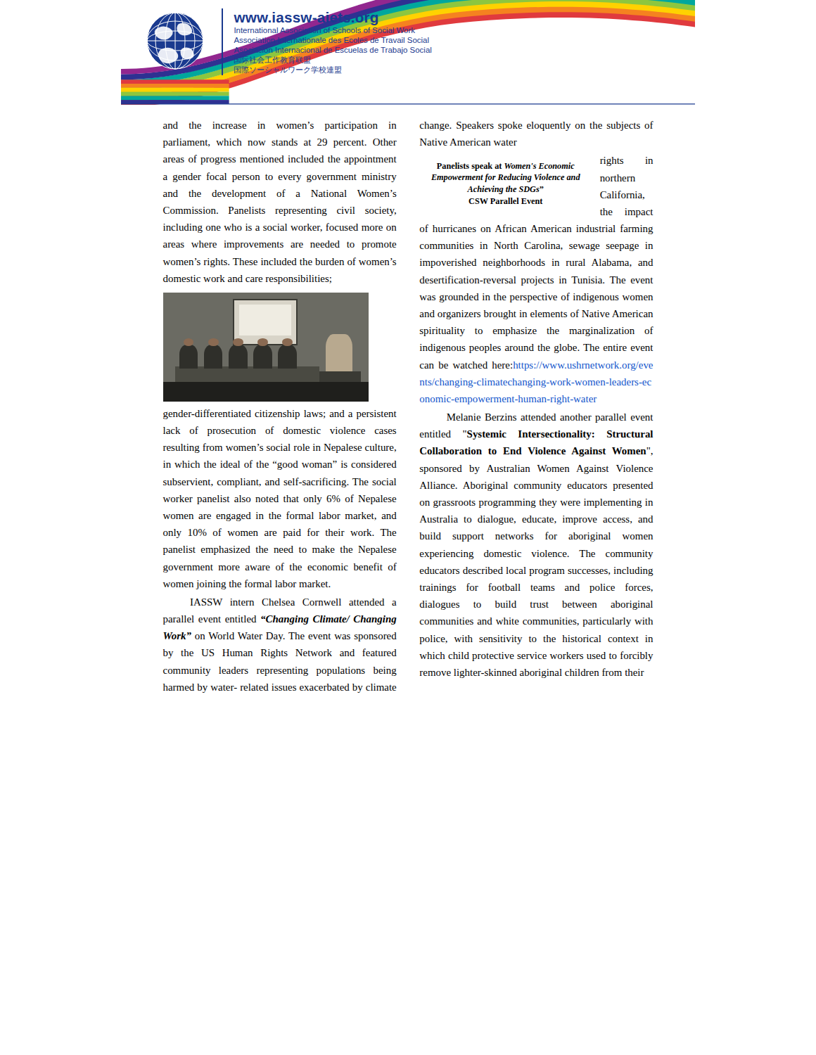www.iassw-aiets.org
International Association of Schools of Social Work
Association Internationale des Ecoles de Travail Social
Asociación Internacional de Escuelas de Trabajo Social
国际社会工作教育联盟
国際ソーシャルワーク学校連盟
and the increase in women’s participation in parliament, which now stands at 29 percent. Other areas of progress mentioned included the appointment a gender focal person to every government ministry and the development of a National Women’s Commission. Panelists representing civil society, including one who is a social worker, focused more on areas where improvements are needed to promote women’s rights. These included the burden of women’s domestic work and care responsibilities;
gender-differentiated citizenship laws; and a persistent lack of prosecution of domestic violence cases resulting from women’s social role in Nepalese culture, in which the ideal of the “good woman” is considered subservient, compliant, and self-sacrificing. The social worker panelist also noted that only 6% of Nepalese women are engaged in the formal labor market, and only 10% of women are paid for their work. The panelist emphasized the need to make the Nepalese government more aware of the economic benefit of women joining the formal labor market.
IASSW intern Chelsea Cornwell attended a parallel event entitled “Changing Climate/ Changing Work” on World Water Day. The event was sponsored by the US Human Rights Network and featured community leaders representing populations being harmed by water- related issues exacerbated by climate change. Speakers spoke eloquently on the subjects of Native American water
Panelists speak at Women's Economic Empowerment for Reducing Violence and Achieving the SDGs”
CSW Parallel Event
rights in northern California, the impact of hurricanes on African American industrial farming communities in North Carolina, sewage seepage in impoverished neighborhoods in rural Alabama, and desertification-reversal projects in Tunisia. The event was grounded in the perspective of indigenous women and organizers brought in elements of Native American spirituality to emphasize the marginalization of indigenous peoples around the globe. The entire event can be watched here:https://www.ushrnetwork.org/events/changing-climatechanging-work-women-leaders-economic-empowerment-human-right-water
Melanie Berzins attended another parallel event entitled "Systemic Intersectionality: Structural Collaboration to End Violence Against Women", sponsored by Australian Women Against Violence Alliance. Aboriginal community educators presented on grassroots programming they were implementing in Australia to dialogue, educate, improve access, and build support networks for aboriginal women experiencing domestic violence. The community educators described local program successes, including trainings for football teams and police forces, dialogues to build trust between aboriginal communities and white communities, particularly with police, with sensitivity to the historical context in which child protective service workers used to forcibly remove lighter-skinned aboriginal children from their